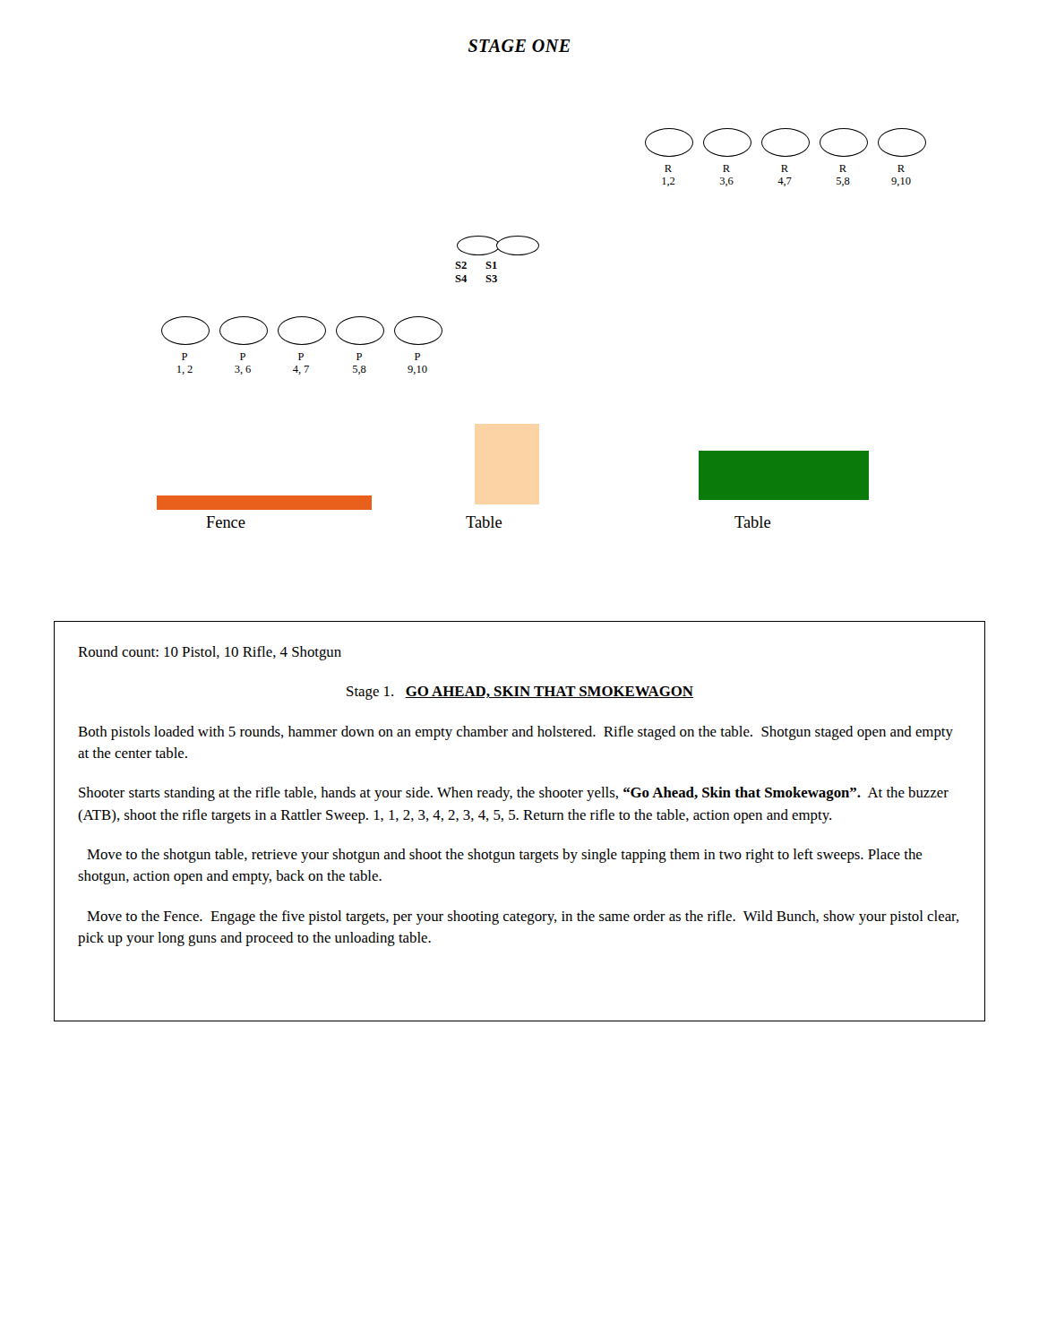STAGE ONE
R
1,2
R
3,6
R
4,7
R
5,8
R
9,10
S2 S1
S4 S3
P
1, 2
P
3, 6
P
4, 7
P
5,8
P
9,10
Fence
Table
Table
Round count: 10 Pistol, 10 Rifle, 4 Shotgun
Stage 1. GO AHEAD, SKIN THAT SMOKEWAGON
Both pistols loaded with 5 rounds, hammer down on an empty chamber and holstered. Rifle staged on the table. Shotgun staged open and empty at the center table.
Shooter starts standing at the rifle table, hands at your side. When ready, the shooter yells, “Go Ahead, Skin that Smokewagon”. At the buzzer (ATB), shoot the rifle targets in a Rattler Sweep. 1, 1, 2, 3, 4, 2, 3, 4, 5, 5. Return the rifle to the table, action open and empty.
Move to the shotgun table, retrieve your shotgun and shoot the shotgun targets by single tapping them in two right to left sweeps. Place the shotgun, action open and empty, back on the table.
Move to the Fence. Engage the five pistol targets, per your shooting category, in the same order as the rifle. Wild Bunch, show your pistol clear, pick up your long guns and proceed to the unloading table.